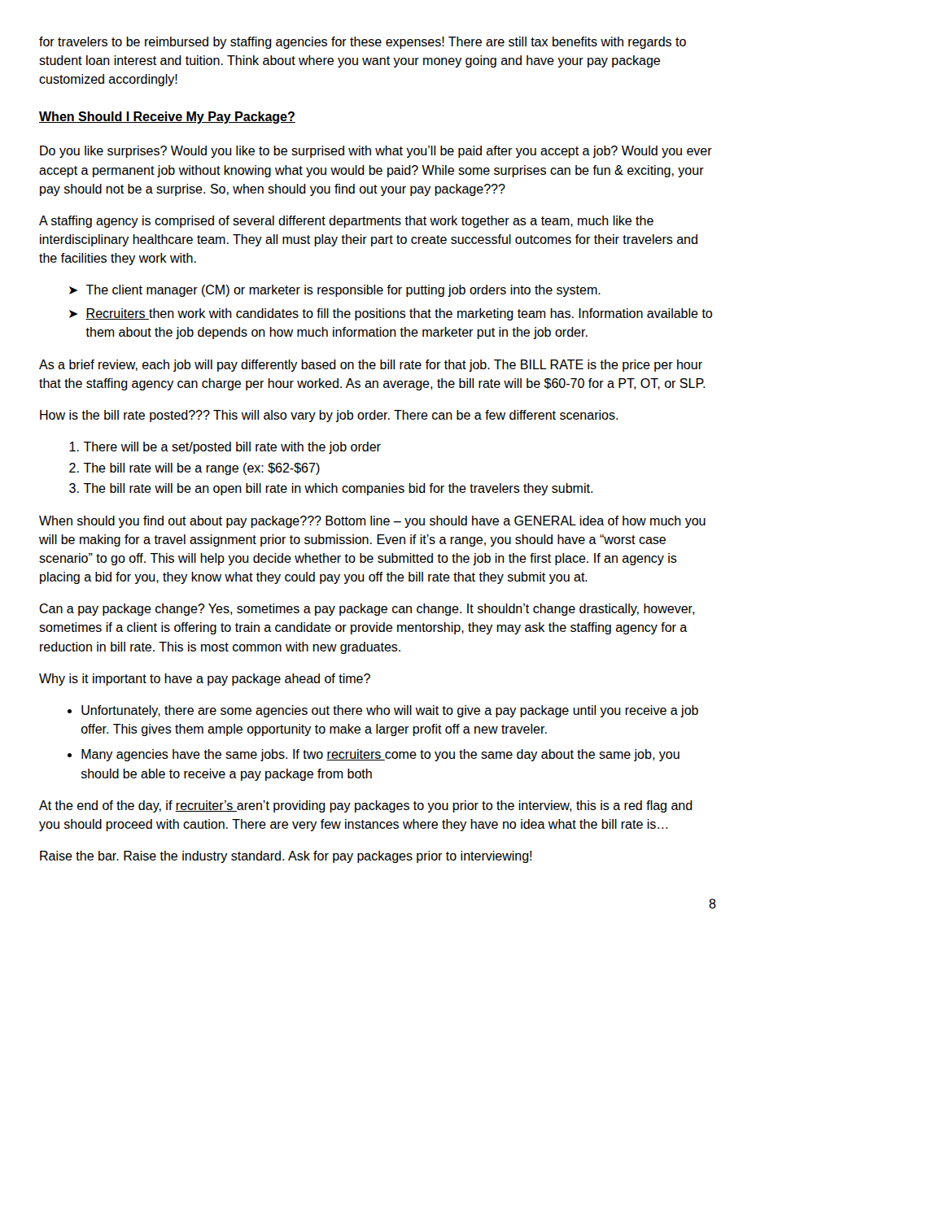for travelers to be reimbursed by staffing agencies for these expenses! There are still tax benefits with regards to student loan interest and tuition. Think about where you want your money going and have your pay package customized accordingly!
When Should I Receive My Pay Package?
Do you like surprises? Would you like to be surprised with what you’ll be paid after you accept a job? Would you ever accept a permanent job without knowing what you would be paid? While some surprises can be fun & exciting, your pay should not be a surprise. So, when should you find out your pay package???
A staffing agency is comprised of several different departments that work together as a team, much like the interdisciplinary healthcare team. They all must play their part to create successful outcomes for their travelers and the facilities they work with.
The client manager (CM) or marketer is responsible for putting job orders into the system.
Recruiters then work with candidates to fill the positions that the marketing team has. Information available to them about the job depends on how much information the marketer put in the job order.
As a brief review, each job will pay differently based on the bill rate for that job. The BILL RATE is the price per hour that the staffing agency can charge per hour worked. As an average, the bill rate will be $60-70 for a PT, OT, or SLP.
How is the bill rate posted??? This will also vary by job order. There can be a few different scenarios.
There will be a set/posted bill rate with the job order
The bill rate will be a range (ex: $62-$67)
The bill rate will be an open bill rate in which companies bid for the travelers they submit.
When should you find out about pay package??? Bottom line – you should have a GENERAL idea of how much you will be making for a travel assignment prior to submission. Even if it’s a range, you should have a “worst case scenario” to go off. This will help you decide whether to be submitted to the job in the first place. If an agency is placing a bid for you, they know what they could pay you off the bill rate that they submit you at.
Can a pay package change? Yes, sometimes a pay package can change. It shouldn’t change drastically, however, sometimes if a client is offering to train a candidate or provide mentorship, they may ask the staffing agency for a reduction in bill rate. This is most common with new graduates.
Why is it important to have a pay package ahead of time?
Unfortunately, there are some agencies out there who will wait to give a pay package until you receive a job offer. This gives them ample opportunity to make a larger profit off a new traveler.
Many agencies have the same jobs. If two recruiters come to you the same day about the same job, you should be able to receive a pay package from both
At the end of the day, if recruiter’s aren’t providing pay packages to you prior to the interview, this is a red flag and you should proceed with caution. There are very few instances where they have no idea what the bill rate is…
Raise the bar. Raise the industry standard. Ask for pay packages prior to interviewing!
8